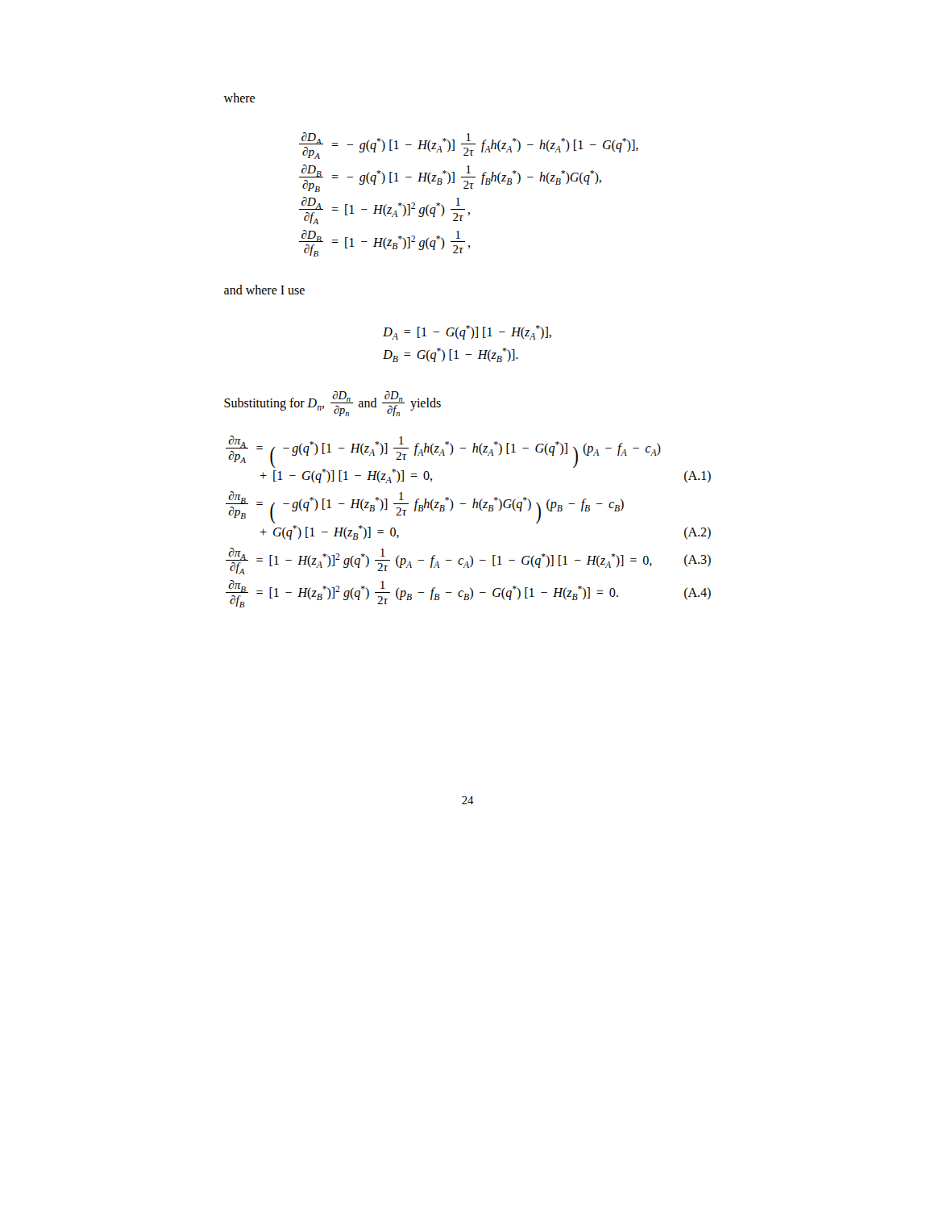where
∂DA∂pA = − g(q*) [1 − H(zA*)] 12τ fAh(zA*) − h(zA*) [1 − G(q*)], ∂DB∂pB = − g(q*) [1 − H(zB*)] 12τ fBh(zB*) − h(zB*)G(q*), ∂DA∂fA = [1 − H(zA*)]2 g(q*) 12τ, ∂DB∂fB = [1 − H(zB*)]2 g(q*) 12τ,
and where I use
DA = [1 − G(q*)] [1 − H(zA*)], DB = G(q*) [1 − H(zB*)].
Substituting for Dn, ∂Dn∂pn and ∂Dn∂fn yields
| ∂ π A ∂ p A = ( − g ( q * ) [ 1 − H ( z A * ) ] 1 2 τ f A h ( z A * ) − h ( z A * ) [ 1 − G ( q * ) ] ) ( p A − f A − c A ) | |
| + [ 1 − G ( q * ) ] [ 1 − H ( z A * ) ] = 0, | (A.1) |
| ∂ π B ∂ p B = ( − g ( q * ) [ 1 − H ( z B * ) ] 1 2 τ f B h ( z B * ) − h ( z B * ) G ( q * ) ) ( p B − f B − c B ) | |
| + G ( q * ) [ 1 − H ( z B * ) ] = 0, | (A.2) |
| ∂ π A ∂ f A = [ 1 − H ( z A * ) ] 2 g ( q * ) 1 2 τ ( p A − f A − c A ) − [ 1 − G ( q * ) ] [ 1 − H ( z A * ) ] = 0, | (A.3) |
| ∂ π B ∂ f B = [ 1 − H ( z B * ) ] 2 g ( q * ) 1 2 τ ( p B − f B − c B ) − G ( q * ) [ 1 − H ( z B * ) ] = 0. | (A.4) |
24